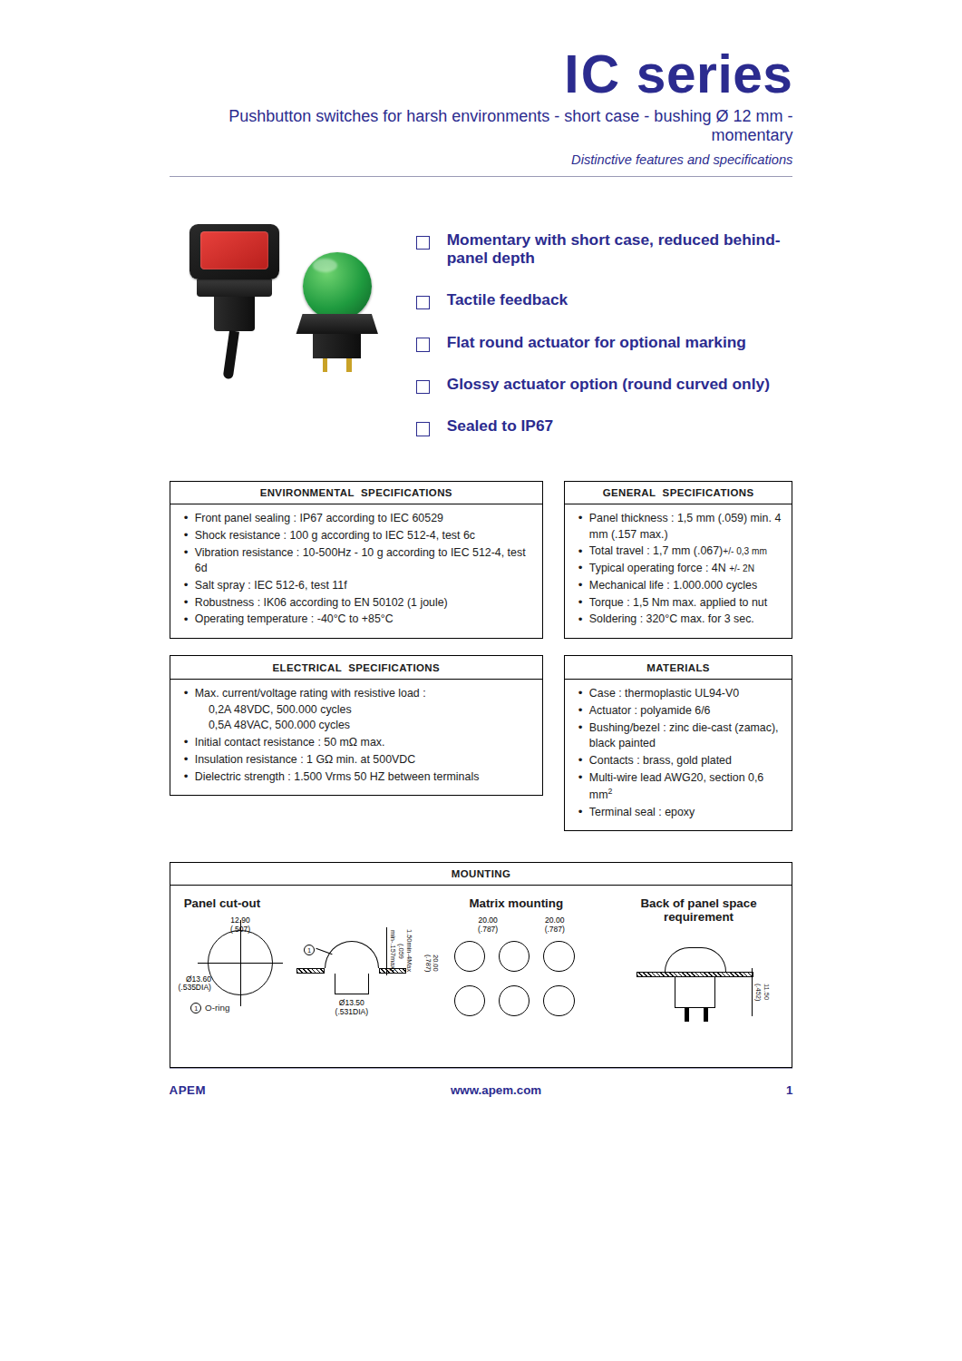IC series
Pushbutton switches for harsh environments - short case - bushing Ø 12 mm - momentary
Distinctive features and specifications
Momentary with short case, reduced behind-panel depth
Tactile feedback
Flat round actuator for optional marking
Glossy actuator option (round curved only)
Sealed to IP67
ENVIRONMENTAL SPECIFICATIONS
Front panel sealing : IP67 according to IEC 60529
Shock resistance : 100 g according to IEC 512-4, test 6c
Vibration resistance : 10-500Hz - 10 g according to IEC 512-4, test 6d
Salt spray : IEC 512-6, test 11f
Robustness : IK06 according to EN 50102 (1 joule)
Operating temperature : -40°C to +85°C
ELECTRICAL SPECIFICATIONS
Max. current/voltage rating with resistive load : 0,2A 48VDC, 500.000 cycles 0,5A 48VAC, 500.000 cycles
Initial contact resistance : 50 mΩ max.
Insulation resistance : 1 GΩ min. at 500VDC
Dielectric strength : 1.500 Vrms 50 HZ between terminals
GENERAL SPECIFICATIONS
Panel thickness : 1,5 mm (.059) min. 4 mm (.157 max.)
Total travel : 1,7 mm (.067)+/- 0,3 mm
Typical operating force : 4N +/- 2N
Mechanical life : 1.000.000 cycles
Torque : 1,5 Nm max. applied to nut
Soldering : 320°C max. for 3 sec.
MATERIALS
Case : thermoplastic UL94-V0
Actuator : polyamide 6/6
Bushing/bezel : zinc die-cast (zamac), black painted
Contacts : brass, gold plated
Multi-wire lead AWG20, section 0,6 mm2
Terminal seal : epoxy
MOUNTING
Panel cut-out
12.90
(.507)
Ø13.60
(.535DIA)
1 O-ring
1
1.50min-4Max
(.059 min-.157max)
Ø13.50
(.531DIA)
Matrix mounting
20.00
(.787) 20.00
(.787)
20.00
(.787)
Back of panel space requirement
11.50
(.452)
APEM www.apem.com 1